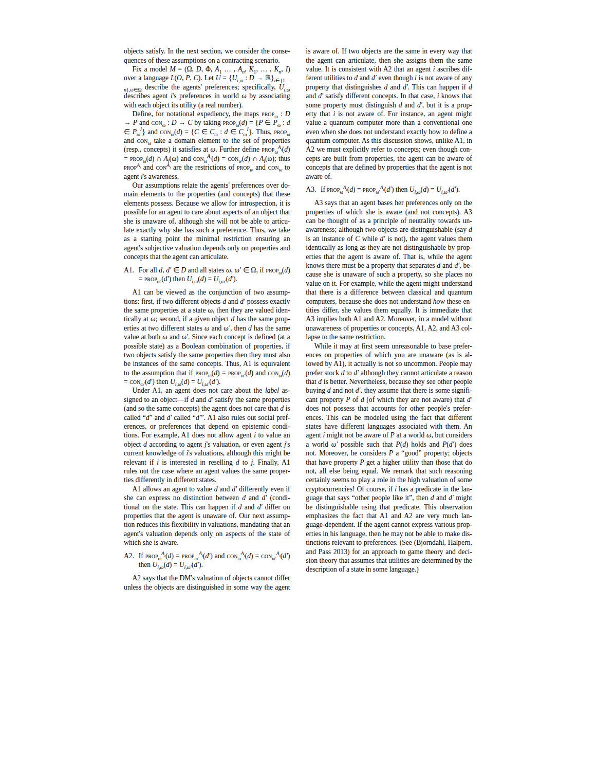objects satisfy. In the next section, we consider the consequences of these assumptions on a contracting scenario.
Fix a model M = (Ω, D, Φ, A1 … , An, K1, … , Kn, I) over a language L(O, P, C). Let U = {Ui,ω : D → ℝ}i∈{1…n},ω∈Ω describe the agents' preferences; specifically, Ui,ω describes agent i's preferences in world ω by associating with each object its utility (a real number).
Define, for notational expediency, the maps propω : D → P and conω : D → C by taking propω(d) = {P ∈ Pω : d ∈ PωI} and conω(d) = {C ∈ Cω : d ∈ CωI}. Thus, propω and conω take a domain element to the set of properties (resp., concepts) it satisfies at ω. Further define propωAi(d) = propω(d) ∩ Ai(ω) and conωAi(d) = conw(d) ∩ Ai(ω); thus propAi and conAi are the restrictions of propw and conw to agent i's awareness.
Our assumptions relate the agents' preferences over domain elements to the properties (and concepts) that these elements possess. Because we allow for introspection, it is possible for an agent to care about aspects of an object that she is unaware of, although she will not be able to articulate exactly why she has such a preference. Thus, we take as a starting point the minimal restriction ensuring an agent's subjective valuation depends only on properties and concepts that the agent can articulate.
A1. For all d, d′ ∈ D and all states ω, ω′ ∈ Ω, if propω(d) = propω′(d′) then Ui,ω(d) = Ui,ω′(d′).
A1 can be viewed as the conjunction of two assumptions: first, if two different objects d and d′ possess exactly the same properties at a state ω, then they are valued identically at ω; second, if a given object d has the same properties at two different states ω and ω′, then d has the same value at both ω and ω′. Since each concept is defined (at a possible state) as a Boolean combination of properties, if two objects satisfy the same properties then they must also be instances of the same concepts. Thus, A1 is equivalent to the assumption that if propω(d) = propω′(d) and conω(d) = conω′(d′) then Ui,ω(d) = Ui,ω′(d′).
Under A1, an agent does not care about the label assigned to an object—if d and d′ satisfy the same properties (and so the same concepts) the agent does not care that d is called “d” and d′ called “d′”. A1 also rules out social preferences, or preferences that depend on epistemic conditions. For example, A1 does not allow agent i to value an object d according to agent j's valuation, or even agent j's current knowledge of i's valuations, although this might be relevant if i is interested in reselling d to j. Finally, A1 rules out the case where an agent values the same properties differently in different states.
A1 allows an agent to value d and d′ differently even if she can express no distinction between d and d′ (conditional on the state. This can happen if d and d′ differ on properties that the agent is unaware of. Our next assumption reduces this flexibility in valuations, mandating that an agent's valuation depends only on aspects of the state of which she is aware.
A2. If propωAi(d) = propω′Ai(d′) and conωAi(d) = conω′Ai(d′) then Ui,ω(d) = Ui,ω′(d′).
A2 says that the DM's valuation of objects cannot differ unless the objects are distinguished in some way the agent is aware of. If two objects are the same in every way that the agent can articulate, then she assigns them the same value. It is consistent with A2 that an agent i ascribes different utilities to d and d′ even though i is not aware of any property that distinguishes d and d′. This can happen if d and d′ satisfy different concepts. In that case, i knows that some property must distinguish d and d′, but it is a property that i is not aware of. For instance, an agent might value a quantum computer more than a conventional one even when she does not understand exactly how to define a quantum computer. As this discussion shows, unlike A1, in A2 we must explicitly refer to concepts; even though concepts are built from properties, the agent can be aware of concepts that are defined by properties that the agent is not aware of.
A3. If propωAi(d) = propω′Ai(d′) then Ui,ω(d) = Ui,ω′(d′).
A3 says that an agent bases her preferences only on the properties of which she is aware (and not concepts). A3 can be thought of as a principle of neutrality towards unawareness; although two objects are distinguishable (say d is an instance of C while d′ is not), the agent values them identically as long as they are not distinguishable by properties that the agent is aware of. That is, while the agent knows there must be a property that separates d and d′, because she is unaware of such a property, so she places no value on it. For example, while the agent might understand that there is a difference between classical and quantum computers, because she does not understand how these entities differ, she values them equally. It is immediate that A3 implies both A1 and A2. Moreover, in a model without unawareness of properties or concepts, A1, A2, and A3 collapse to the same restriction.
While it may at first seem unreasonable to base preferences on properties of which you are unaware (as is allowed by A1), it actually is not so uncommon. People may prefer stock d to d′ although they cannot articulate a reason that d is better. Nevertheless, because they see other people buying d and not d′, they assume that there is some significant property P of d (of which they are not aware) that d′ does not possess that accounts for other people's preferences. This can be modeled using the fact that different states have different languages associated with them. An agent i might not be aware of P at a world ω, but considers a world ω′ possible such that P(d) holds and P(d′) does not. Moreover, he considers P a “good” property; objects that have property P get a higher utility than those that do not, all else being equal. We remark that such reasoning certainly seems to play a role in the high valuation of some cryptocurrencies! Of course, if i has a predicate in the language that says “other people like it”, then d and d′ might be distinguishable using that predicate. This observation emphasizes the fact that A1 and A2 are very much language-dependent. If the agent cannot express various properties in his language, then he may not be able to make distinctions relevant to preferences. (See (Bjorndahl, Halpern, and Pass 2013) for an approach to game theory and decision theory that assumes that utilities are determined by the description of a state in some language.)